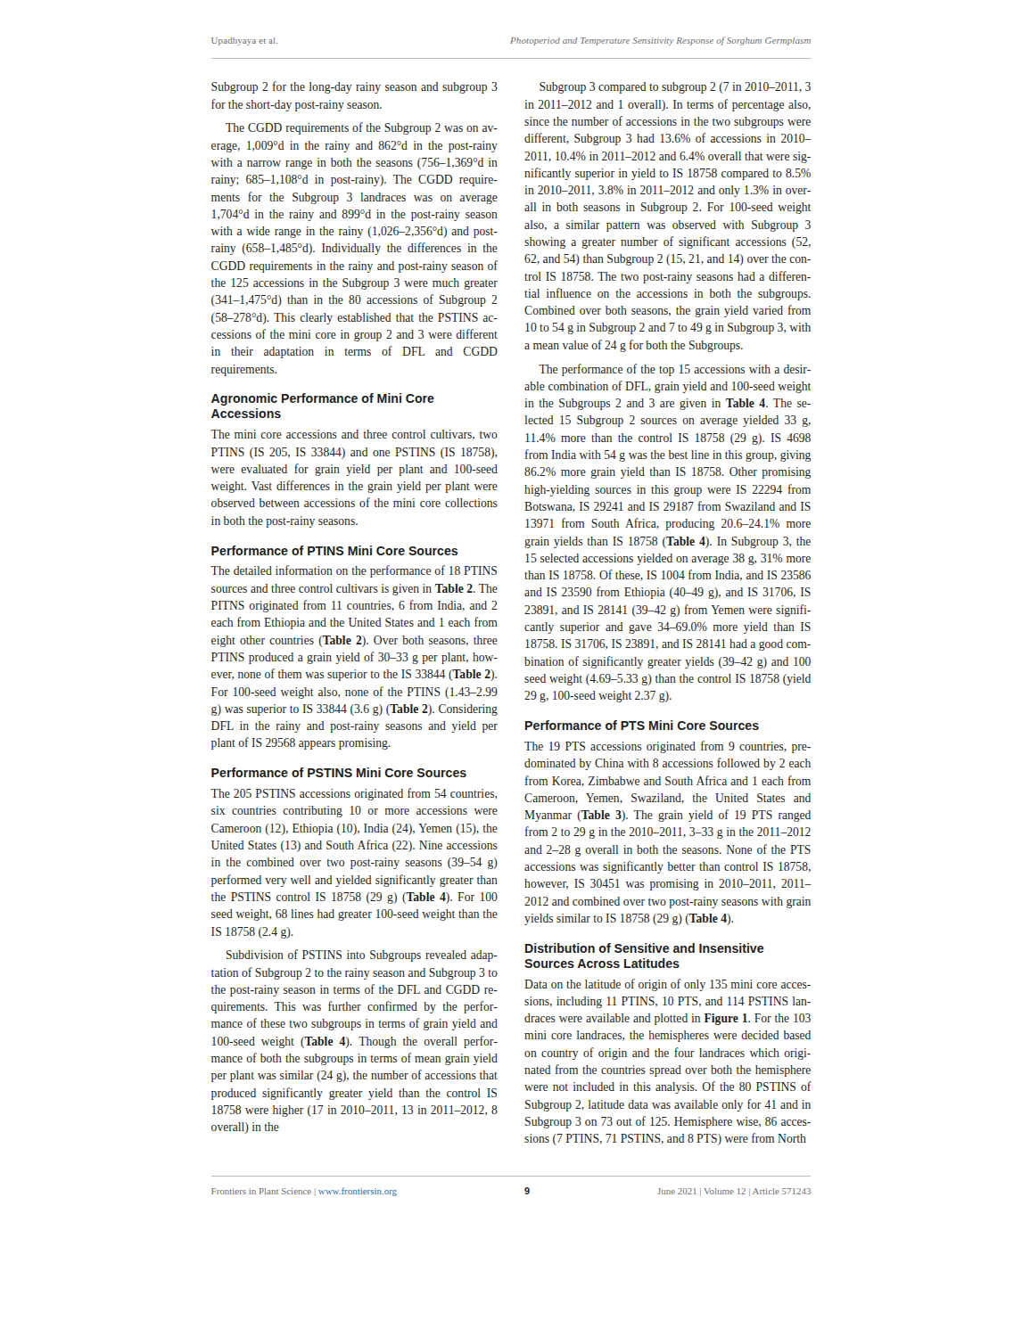Upadhyaya et al.
Photoperiod and Temperature Sensitivity Response of Sorghum Germplasm
Subgroup 2 for the long-day rainy season and subgroup 3 for the short-day post-rainy season.
The CGDD requirements of the Subgroup 2 was on average, 1,009°d in the rainy and 862°d in the post-rainy with a narrow range in both the seasons (756–1,369°d in rainy; 685–1,108°d in post-rainy). The CGDD requirements for the Subgroup 3 landraces was on average 1,704°d in the rainy and 899°d in the post-rainy season with a wide range in the rainy (1,026–2,356°d) and post-rainy (658–1,485°d). Individually the differences in the CGDD requirements in the rainy and post-rainy season of the 125 accessions in the Subgroup 3 were much greater (341–1,475°d) than in the 80 accessions of Subgroup 2 (58–278°d). This clearly established that the PSTINS accessions of the mini core in group 2 and 3 were different in their adaptation in terms of DFL and CGDD requirements.
Agronomic Performance of Mini Core Accessions
The mini core accessions and three control cultivars, two PTINS (IS 205, IS 33844) and one PSTINS (IS 18758), were evaluated for grain yield per plant and 100-seed weight. Vast differences in the grain yield per plant were observed between accessions of the mini core collections in both the post-rainy seasons.
Performance of PTINS Mini Core Sources
The detailed information on the performance of 18 PTINS sources and three control cultivars is given in Table 2. The PITNS originated from 11 countries, 6 from India, and 2 each from Ethiopia and the United States and 1 each from eight other countries (Table 2). Over both seasons, three PTINS produced a grain yield of 30–33 g per plant, however, none of them was superior to the IS 33844 (Table 2). For 100-seed weight also, none of the PTINS (1.43–2.99 g) was superior to IS 33844 (3.6 g) (Table 2). Considering DFL in the rainy and post-rainy seasons and yield per plant of IS 29568 appears promising.
Performance of PSTINS Mini Core Sources
The 205 PSTINS accessions originated from 54 countries, six countries contributing 10 or more accessions were Cameroon (12), Ethiopia (10), India (24), Yemen (15), the United States (13) and South Africa (22). Nine accessions in the combined over two post-rainy seasons (39–54 g) performed very well and yielded significantly greater than the PSTINS control IS 18758 (29 g) (Table 4). For 100 seed weight, 68 lines had greater 100-seed weight than the IS 18758 (2.4 g).
Subdivision of PSTINS into Subgroups revealed adaptation of Subgroup 2 to the rainy season and Subgroup 3 to the post-rainy season in terms of the DFL and CGDD requirements. This was further confirmed by the performance of these two subgroups in terms of grain yield and 100-seed weight (Table 4). Though the overall performance of both the subgroups in terms of mean grain yield per plant was similar (24 g), the number of accessions that produced significantly greater yield than the control IS 18758 were higher (17 in 2010–2011, 13 in 2011–2012, 8 overall) in the
Subgroup 3 compared to subgroup 2 (7 in 2010–2011, 3 in 2011–2012 and 1 overall). In terms of percentage also, since the number of accessions in the two subgroups were different, Subgroup 3 had 13.6% of accessions in 2010–2011, 10.4% in 2011–2012 and 6.4% overall that were significantly superior in yield to IS 18758 compared to 8.5% in 2010–2011, 3.8% in 2011–2012 and only 1.3% in overall in both seasons in Subgroup 2. For 100-seed weight also, a similar pattern was observed with Subgroup 3 showing a greater number of significant accessions (52, 62, and 54) than Subgroup 2 (15, 21, and 14) over the control IS 18758. The two post-rainy seasons had a differential influence on the accessions in both the subgroups. Combined over both seasons, the grain yield varied from 10 to 54 g in Subgroup 2 and 7 to 49 g in Subgroup 3, with a mean value of 24 g for both the Subgroups.
The performance of the top 15 accessions with a desirable combination of DFL, grain yield and 100-seed weight in the Subgroups 2 and 3 are given in Table 4. The selected 15 Subgroup 2 sources on average yielded 33 g, 11.4% more than the control IS 18758 (29 g). IS 4698 from India with 54 g was the best line in this group, giving 86.2% more grain yield than IS 18758. Other promising high-yielding sources in this group were IS 22294 from Botswana, IS 29241 and IS 29187 from Swaziland and IS 13971 from South Africa, producing 20.6–24.1% more grain yields than IS 18758 (Table 4). In Subgroup 3, the 15 selected accessions yielded on average 38 g, 31% more than IS 18758. Of these, IS 1004 from India, and IS 23586 and IS 23590 from Ethiopia (40–49 g), and IS 31706, IS 23891, and IS 28141 (39–42 g) from Yemen were significantly superior and gave 34–69.0% more yield than IS 18758. IS 31706, IS 23891, and IS 28141 had a good combination of significantly greater yields (39–42 g) and 100 seed weight (4.69–5.33 g) than the control IS 18758 (yield 29 g, 100-seed weight 2.37 g).
Performance of PTS Mini Core Sources
The 19 PTS accessions originated from 9 countries, predominated by China with 8 accessions followed by 2 each from Korea, Zimbabwe and South Africa and 1 each from Cameroon, Yemen, Swaziland, the United States and Myanmar (Table 3). The grain yield of 19 PTS ranged from 2 to 29 g in the 2010–2011, 3–33 g in the 2011–2012 and 2–28 g overall in both the seasons. None of the PTS accessions was significantly better than control IS 18758, however, IS 30451 was promising in 2010–2011, 2011–2012 and combined over two post-rainy seasons with grain yields similar to IS 18758 (29 g) (Table 4).
Distribution of Sensitive and Insensitive Sources Across Latitudes
Data on the latitude of origin of only 135 mini core accessions, including 11 PTINS, 10 PTS, and 114 PSTINS landraces were available and plotted in Figure 1. For the 103 mini core landraces, the hemispheres were decided based on country of origin and the four landraces which originated from the countries spread over both the hemisphere were not included in this analysis. Of the 80 PSTINS of Subgroup 2, latitude data was available only for 41 and in Subgroup 3 on 73 out of 125. Hemisphere wise, 86 accessions (7 PTINS, 71 PSTINS, and 8 PTS) were from North
Frontiers in Plant Science | www.frontiersin.org
9
June 2021 | Volume 12 | Article 571243